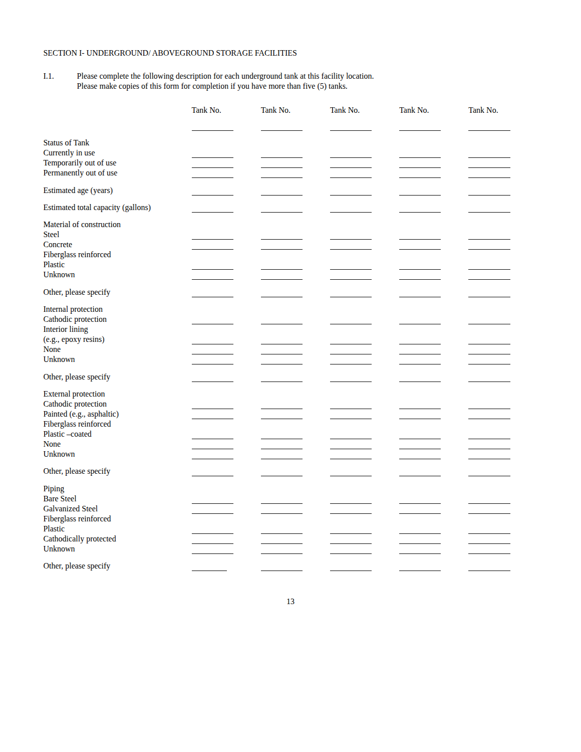SECTION I- UNDERGROUND/ ABOVEGROUND STORAGE FACILITIES
I.1.
Please complete the following description for each underground tank at this facility location.
Please make copies of this form for completion if you have more than five (5) tanks.
| | Tank No. | Tank No. | Tank No. | Tank No. | Tank No. |
| --- | --- | --- | --- | --- | --- |
| Status of Tank | |
| Currently in use | | | | | |
| Temporarily out of use | | | | | |
| Permanently out of use | | | | | |
| Estimated age (years) | | | | | |
| Estimated total capacity (gallons) | | | | | |
| Material of construction | |
| Steel | | | | | |
| Concrete | | | | | |
| Fiberglass reinforced | |
| Plastic | | | | | |
| Unknown | | | | | |
| Other, please specify | | | | | |
| Internal protection | |
| Cathodic protection | | | | | |
| Interior lining | |
| (e.g., epoxy resins) | | | | | |
| None | | | | | |
| Unknown | | | | | |
| Other, please specify | | | | | |
| External protection | |
| Cathodic protection | | | | | |
| Painted (e.g., asphaltic) | | | | | |
| Fiberglass reinforced | |
| Plastic –coated | | | | | |
| None | | | | | |
| Unknown | | | | | |
| Other, please specify | | | | | |
| Piping | |
| Bare Steel | | | | | |
| Galvanized Steel | | | | | |
| Fiberglass reinforced | |
| Plastic | | | | | |
| Cathodically protected | | | | | |
| Unknown | | | | | |
| Other, please specify | | | | | |
13